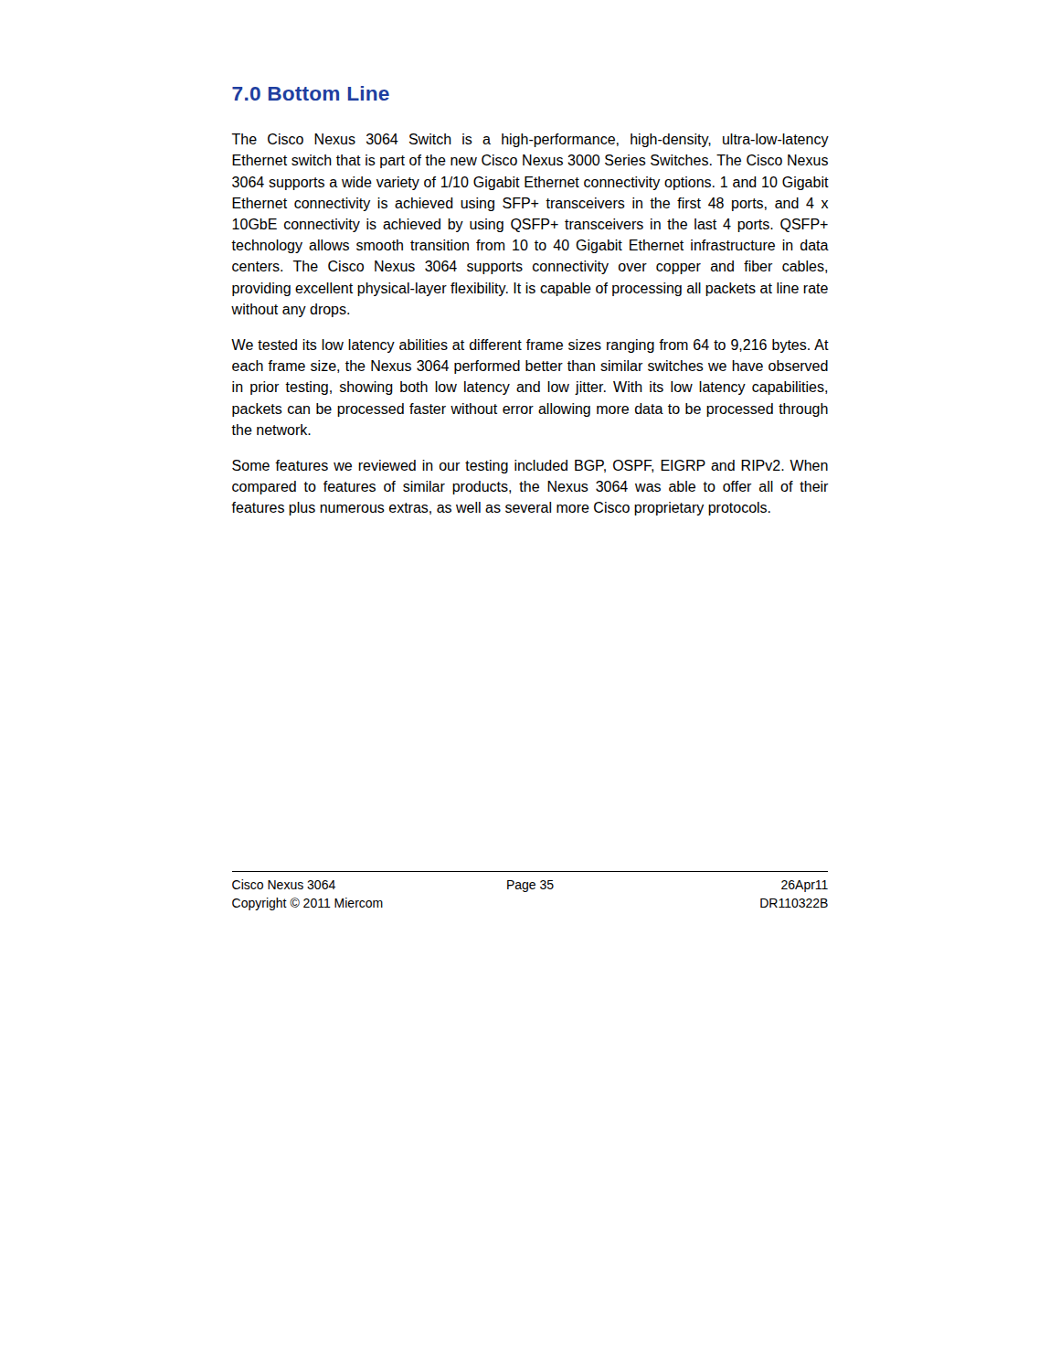7.0 Bottom Line
The Cisco Nexus 3064 Switch is a high-performance, high-density, ultra-low-latency Ethernet switch that is part of the new Cisco Nexus 3000 Series Switches. The Cisco Nexus 3064 supports a wide variety of 1/10 Gigabit Ethernet connectivity options. 1 and 10 Gigabit Ethernet connectivity is achieved using SFP+ transceivers in the first 48 ports, and 4 x 10GbE connectivity is achieved by using QSFP+ transceivers in the last 4 ports. QSFP+ technology allows smooth transition from 10 to 40 Gigabit Ethernet infrastructure in data centers. The Cisco Nexus 3064 supports connectivity over copper and fiber cables, providing excellent physical-layer flexibility. It is capable of processing all packets at line rate without any drops.
We tested its low latency abilities at different frame sizes ranging from 64 to 9,216 bytes. At each frame size, the Nexus 3064 performed better than similar switches we have observed in prior testing, showing both low latency and low jitter. With its low latency capabilities, packets can be processed faster without error allowing more data to be processed through the network.
Some features we reviewed in our testing included BGP, OSPF, EIGRP and RIPv2. When compared to features of similar products, the Nexus 3064 was able to offer all of their features plus numerous extras, as well as several more Cisco proprietary protocols.
Cisco Nexus 3064 Copyright © 2011 Miercom
Page 35
26Apr11 DR110322B